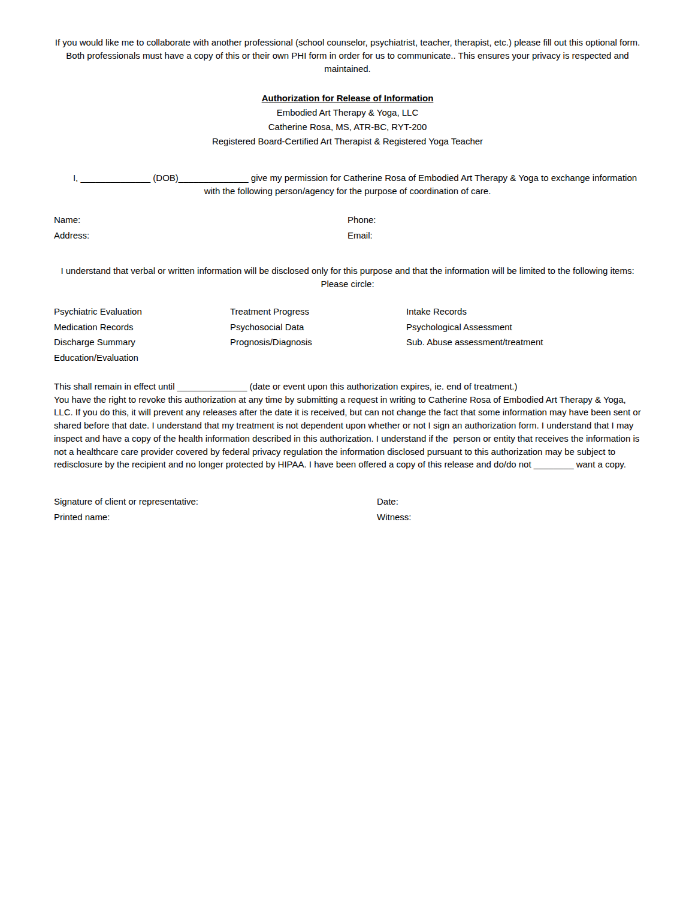If you would like me to collaborate with another professional (school counselor, psychiatrist, teacher, therapist, etc.) please fill out this optional form. Both professionals must have a copy of this or their own PHI form in order for us to communicate.. This ensures your privacy is respected and maintained.
Authorization for Release of Information
Embodied Art Therapy & Yoga, LLC
Catherine Rosa, MS, ATR-BC, RYT-200
Registered Board-Certified Art Therapist & Registered Yoga Teacher
I, ______________ (DOB)______________ give my permission for Catherine Rosa of Embodied Art Therapy & Yoga to exchange information with the following person/agency for the purpose of coordination of care.
| Name: | Phone: |
| Address: | Email: |
I understand that verbal or written information will be disclosed only for this purpose and that the information will be limited to the following items: Please circle:
| Psychiatric Evaluation | Treatment Progress | Intake Records |
| Medication Records | Psychosocial Data | Psychological Assessment |
| Discharge Summary | Prognosis/Diagnosis | Sub. Abuse assessment/treatment |
| Education/Evaluation | | |
This shall remain in effect until ______________ (date or event upon this authorization expires, ie. end of treatment.)
You have the right to revoke this authorization at any time by submitting a request in writing to Catherine Rosa of Embodied Art Therapy & Yoga, LLC. If you do this, it will prevent any releases after the date it is received, but can not change the fact that some information may have been sent or shared before that date. I understand that my treatment is not dependent upon whether or not I sign an authorization form. I understand that I may inspect and have a copy of the health information described in this authorization. I understand if the person or entity that receives the information is not a healthcare care provider covered by federal privacy regulation the information disclosed pursuant to this authorization may be subject to redisclosure by the recipient and no longer protected by HIPAA. I have been offered a copy of this release and do/do not ________ want a copy.
| Signature of client or representative: | Date: |
| Printed name: | Witness: |